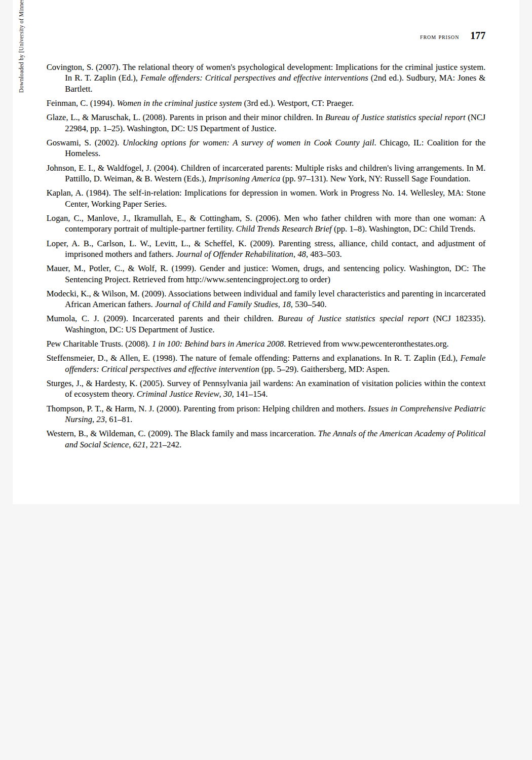Downloaded by [University of Minnesota Libraries, Twin Cities] at 17:24 10 March 2013
from prison 177
Covington, S. (2007). The relational theory of women's psychological development: Implications for the criminal justice system. In R. T. Zaplin (Ed.), Female offenders: Critical perspectives and effective interventions (2nd ed.). Sudbury, MA: Jones & Bartlett.
Feinman, C. (1994). Women in the criminal justice system (3rd ed.). Westport, CT: Praeger.
Glaze, L., & Maruschak, L. (2008). Parents in prison and their minor children. In Bureau of Justice statistics special report (NCJ 22984, pp. 1–25). Washington, DC: US Department of Justice.
Goswami, S. (2002). Unlocking options for women: A survey of women in Cook County jail. Chicago, IL: Coalition for the Homeless.
Johnson, E. I., & Waldfogel, J. (2004). Children of incarcerated parents: Multiple risks and children's living arrangements. In M. Pattillo, D. Weiman, & B. Western (Eds.), Imprisoning America (pp. 97–131). New York, NY: Russell Sage Foundation.
Kaplan, A. (1984). The self-in-relation: Implications for depression in women. Work in Progress No. 14. Wellesley, MA: Stone Center, Working Paper Series.
Logan, C., Manlove, J., Ikramullah, E., & Cottingham, S. (2006). Men who father children with more than one woman: A contemporary portrait of multiple-partner fertility. Child Trends Research Brief (pp. 1–8). Washington, DC: Child Trends.
Loper, A. B., Carlson, L. W., Levitt, L., & Scheffel, K. (2009). Parenting stress, alliance, child contact, and adjustment of imprisoned mothers and fathers. Journal of Offender Rehabilitation, 48, 483–503.
Mauer, M., Potler, C., & Wolf, R. (1999). Gender and justice: Women, drugs, and sentencing policy. Washington, DC: The Sentencing Project. Retrieved from http://www.sentencingproject.org to order)
Modecki, K., & Wilson, M. (2009). Associations between individual and family level characteristics and parenting in incarcerated African American fathers. Journal of Child and Family Studies, 18, 530–540.
Mumola, C. J. (2009). Incarcerated parents and their children. Bureau of Justice statistics special report (NCJ 182335). Washington, DC: US Department of Justice.
Pew Charitable Trusts. (2008). 1 in 100: Behind bars in America 2008. Retrieved from www.pewcenteronthestates.org.
Steffensmeier, D., & Allen, E. (1998). The nature of female offending: Patterns and explanations. In R. T. Zaplin (Ed.), Female offenders: Critical perspectives and effective intervention (pp. 5–29). Gaithersberg, MD: Aspen.
Sturges, J., & Hardesty, K. (2005). Survey of Pennsylvania jail wardens: An examination of visitation policies within the context of ecosystem theory. Criminal Justice Review, 30, 141–154.
Thompson, P. T., & Harm, N. J. (2000). Parenting from prison: Helping children and mothers. Issues in Comprehensive Pediatric Nursing, 23, 61–81.
Western, B., & Wildeman, C. (2009). The Black family and mass incarceration. The Annals of the American Academy of Political and Social Science, 621, 221–242.